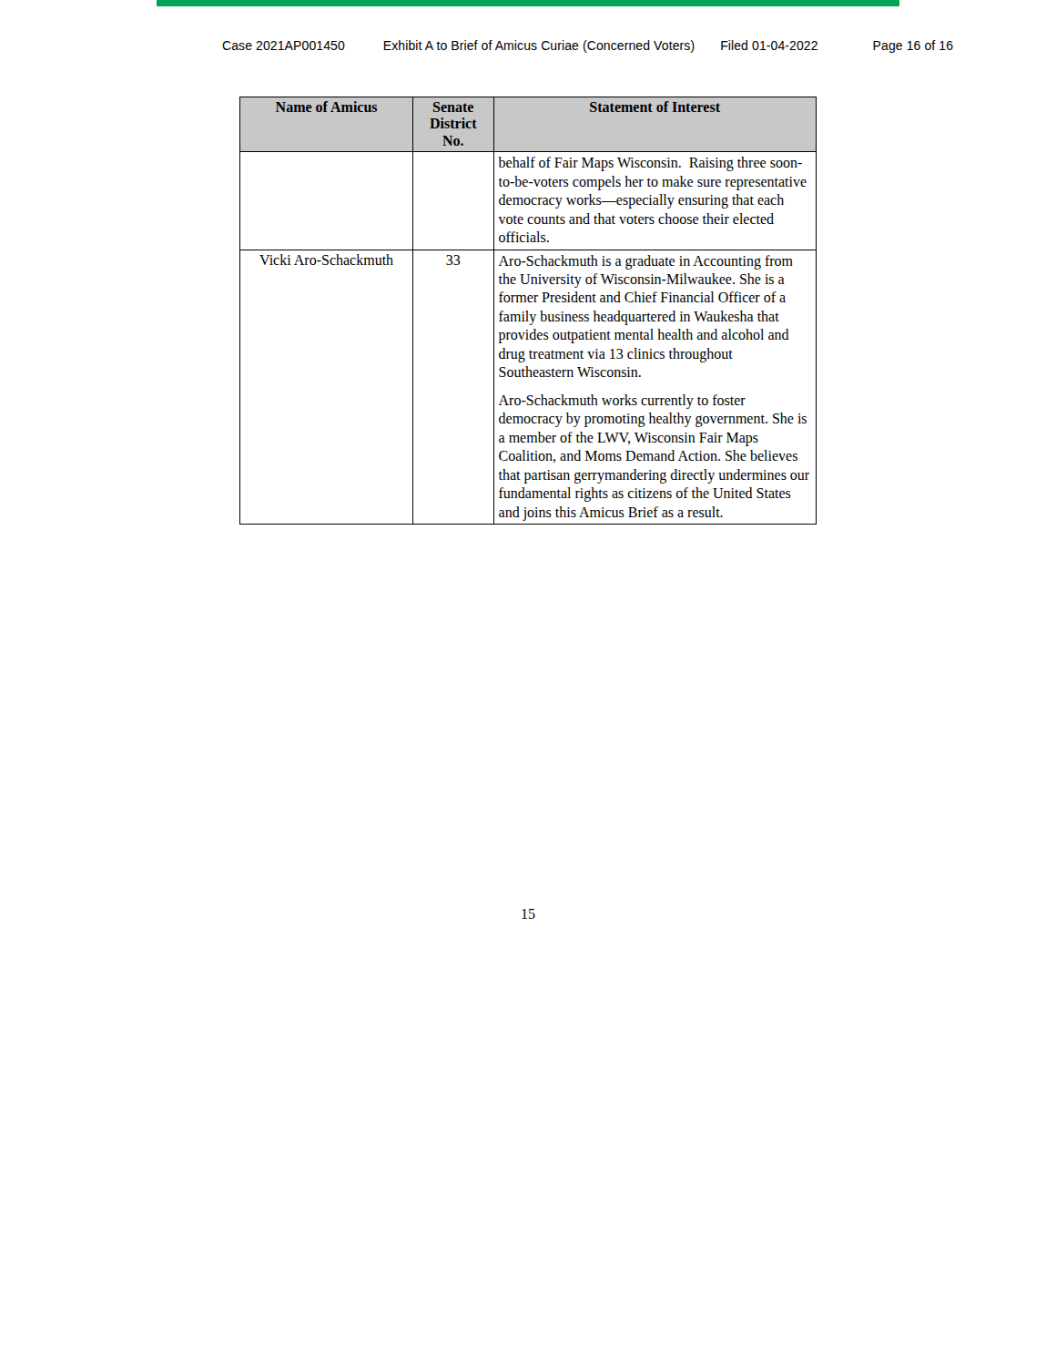Case 2021AP001450 Exhibit A to Brief of Amicus Curiae (Concerned Voters) Filed 01-04-2022 Page 16 of 16
| Name of Amicus | Senate District No. | Statement of Interest |
| --- | --- | --- |
| | | behalf of Fair Maps Wisconsin. Raising three soon-to-be-voters compels her to make sure representative democracy works—especially ensuring that each vote counts and that voters choose their elected officials. |
| Vicki Aro-Schackmuth | 33 | Aro-Schackmuth is a graduate in Accounting from the University of Wisconsin-Milwaukee. She is a former President and Chief Financial Officer of a family business headquartered in Waukesha that provides outpatient mental health and alcohol and drug treatment via 13 clinics throughout Southeastern Wisconsin. Aro-Schackmuth works currently to foster democracy by promoting healthy government. She is a member of the LWV, Wisconsin Fair Maps Coalition, and Moms Demand Action. She believes that partisan gerrymandering directly undermines our fundamental rights as citizens of the United States and joins this Amicus Brief as a result. |
15